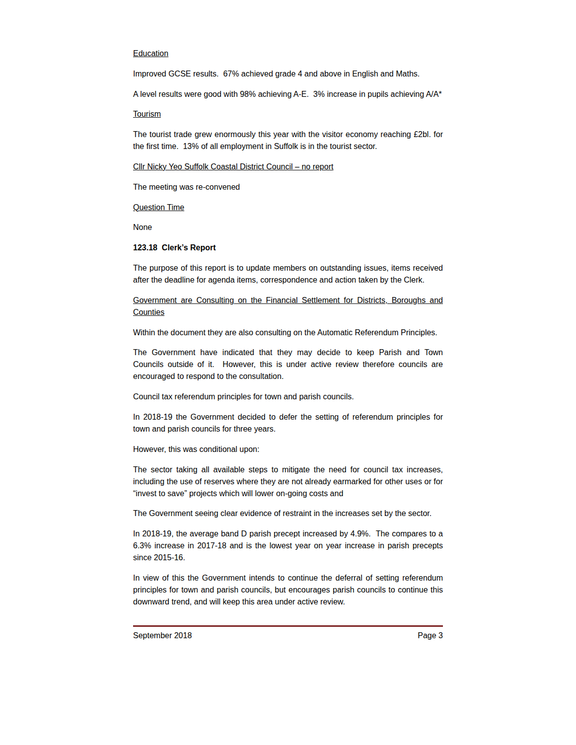Education
Improved GCSE results. 67% achieved grade 4 and above in English and Maths.
A level results were good with 98% achieving A-E. 3% increase in pupils achieving A/A*
Tourism
The tourist trade grew enormously this year with the visitor economy reaching £2bl. for the first time. 13% of all employment in Suffolk is in the tourist sector.
Cllr Nicky Yeo Suffolk Coastal District Council – no report
The meeting was re-convened
Question Time
None
123.18 Clerk’s Report
The purpose of this report is to update members on outstanding issues, items received after the deadline for agenda items, correspondence and action taken by the Clerk.
Government are Consulting on the Financial Settlement for Districts, Boroughs and Counties
Within the document they are also consulting on the Automatic Referendum Principles.
The Government have indicated that they may decide to keep Parish and Town Councils outside of it. However, this is under active review therefore councils are encouraged to respond to the consultation.
Council tax referendum principles for town and parish councils.
In 2018-19 the Government decided to defer the setting of referendum principles for town and parish councils for three years.
However, this was conditional upon:
The sector taking all available steps to mitigate the need for council tax increases, including the use of reserves where they are not already earmarked for other uses or for “invest to save” projects which will lower on-going costs and
The Government seeing clear evidence of restraint in the increases set by the sector.
In 2018-19, the average band D parish precept increased by 4.9%. The compares to a 6.3% increase in 2017-18 and is the lowest year on year increase in parish precepts since 2015-16.
In view of this the Government intends to continue the deferral of setting referendum principles for town and parish councils, but encourages parish councils to continue this downward trend, and will keep this area under active review.
September 2018 Page 3